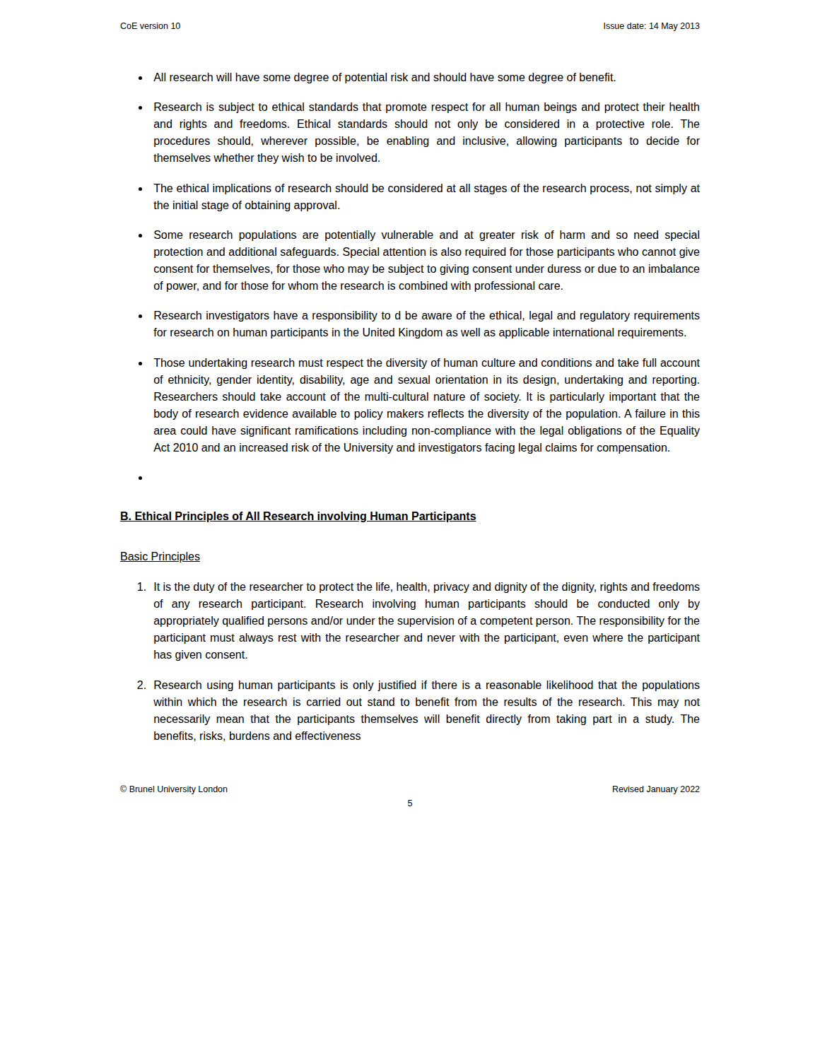CoE version 10 Issue date: 14 May 2013
All research will have some degree of potential risk and should have some degree of benefit.
Research is subject to ethical standards that promote respect for all human beings and protect their health and rights and freedoms. Ethical standards should not only be considered in a protective role. The procedures should, wherever possible, be enabling and inclusive, allowing participants to decide for themselves whether they wish to be involved.
The ethical implications of research should be considered at all stages of the research process, not simply at the initial stage of obtaining approval.
Some research populations are potentially vulnerable and at greater risk of harm and so need special protection and additional safeguards. Special attention is also required for those participants who cannot give consent for themselves, for those who may be subject to giving consent under duress or due to an imbalance of power, and for those for whom the research is combined with professional care.
Research investigators have a responsibility to d be aware of the ethical, legal and regulatory requirements for research on human participants in the United Kingdom as well as applicable international requirements.
Those undertaking research must respect the diversity of human culture and conditions and take full account of ethnicity, gender identity, disability, age and sexual orientation in its design, undertaking and reporting. Researchers should take account of the multi-cultural nature of society. It is particularly important that the body of research evidence available to policy makers reflects the diversity of the population. A failure in this area could have significant ramifications including non-compliance with the legal obligations of the Equality Act 2010 and an increased risk of the University and investigators facing legal claims for compensation.
B. Ethical Principles of All Research involving Human Participants
Basic Principles
It is the duty of the researcher to protect the life, health, privacy and dignity of the dignity, rights and freedoms of any research participant. Research involving human participants should be conducted only by appropriately qualified persons and/or under the supervision of a competent person. The responsibility for the participant must always rest with the researcher and never with the participant, even where the participant has given consent.
Research using human participants is only justified if there is a reasonable likelihood that the populations within which the research is carried out stand to benefit from the results of the research. This may not necessarily mean that the participants themselves will benefit directly from taking part in a study. The benefits, risks, burdens and effectiveness
© Brunel University London 5 Revised January 2022